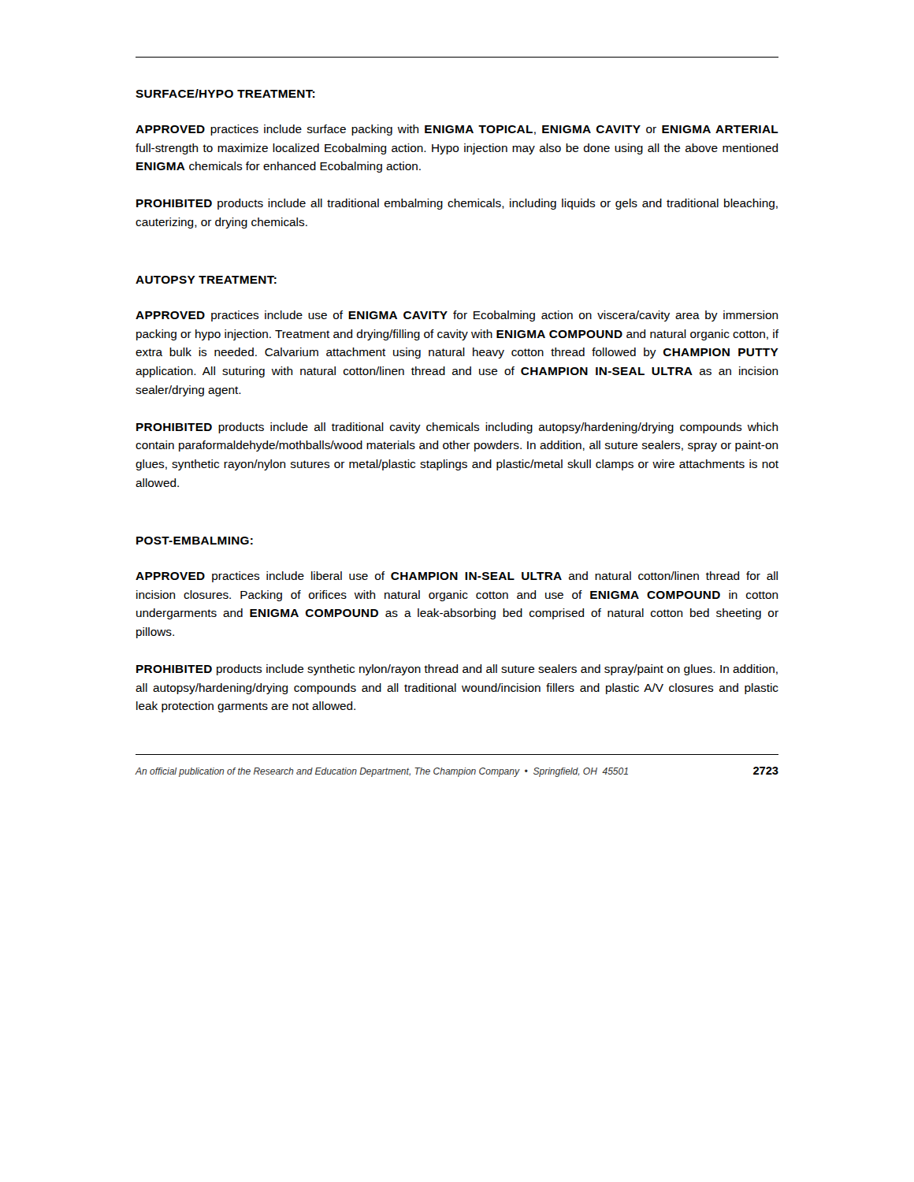SURFACE/HYPO TREATMENT:
APPROVED practices include surface packing with ENIGMA TOPICAL, ENIGMA CAVITY or ENIGMA ARTERIAL full-strength to maximize localized Ecobalming action. Hypo injection may also be done using all the above mentioned ENIGMA chemicals for enhanced Ecobalming action.
PROHIBITED products include all traditional embalming chemicals, including liquids or gels and traditional bleaching, cauterizing, or drying chemicals.
AUTOPSY TREATMENT:
APPROVED practices include use of ENIGMA CAVITY for Ecobalming action on viscera/cavity area by immersion packing or hypo injection. Treatment and drying/filling of cavity with ENIGMA COMPOUND and natural organic cotton, if extra bulk is needed. Calvarium attachment using natural heavy cotton thread followed by CHAMPION PUTTY application. All suturing with natural cotton/linen thread and use of CHAMPION IN-SEAL ULTRA as an incision sealer/drying agent.
PROHIBITED products include all traditional cavity chemicals including autopsy/hardening/drying compounds which contain paraformaldehyde/mothballs/wood materials and other powders. In addition, all suture sealers, spray or paint-on glues, synthetic rayon/nylon sutures or metal/plastic staplings and plastic/metal skull clamps or wire attachments is not allowed.
POST-EMBALMING:
APPROVED practices include liberal use of CHAMPION IN-SEAL ULTRA and natural cotton/linen thread for all incision closures. Packing of orifices with natural organic cotton and use of ENIGMA COMPOUND in cotton undergarments and ENIGMA COMPOUND as a leak-absorbing bed comprised of natural cotton bed sheeting or pillows.
PROHIBITED products include synthetic nylon/rayon thread and all suture sealers and spray/paint on glues. In addition, all autopsy/hardening/drying compounds and all traditional wound/incision fillers and plastic A/V closures and plastic leak protection garments are not allowed.
An official publication of the Research and Education Department, The Champion Company • Springfield, OH 45501 2723